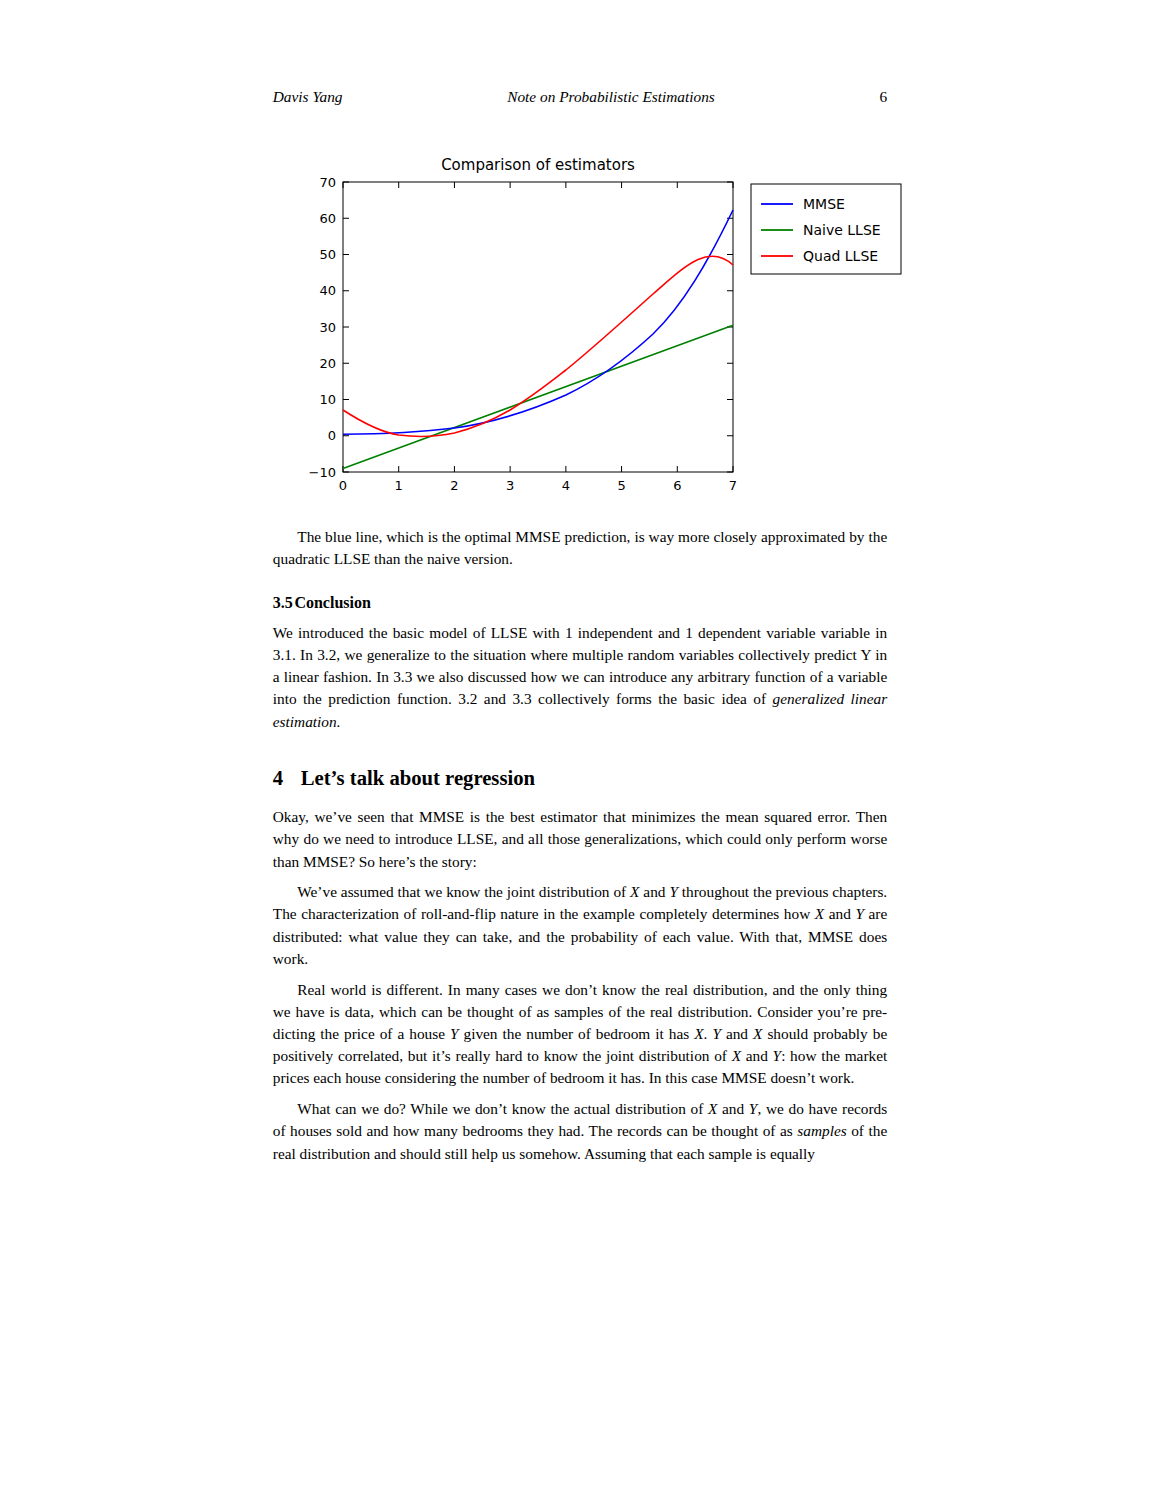Davis Yang Note on Probabilistic Estimations 6
Comparison of estimators The blue MMSE curve rises steeply from near 0 at x=0 to about 63 at x=7. The green Naive LLSE line rises linearly from about -9 at x=0 to about 30.5 at x=7. The red Quad LLSE curve starts near 7 at x=0, dips to about 0 near x=1.7, then rises to about 47 at x=7. Comparison of estimators 70 60 50 40 30 20 10 0 −10 0 1 2 3 4 5 6 7 MMSE Naive LLSE Quad LLSE
The blue line, which is the optimal MMSE prediction, is way more closely approximated by the quadratic LLSE than the naive version.
3.5 Conclusion
We introduced the basic model of LLSE with 1 independent and 1 dependent variable variable in 3.1. In 3.2, we generalize to the situation where multiple random variables collectively predict Y in a linear fashion. In 3.3 we also discussed how we can introduce any arbitrary function of a variable into the prediction function. 3.2 and 3.3 collectively forms the basic idea of generalized linear estimation.
4 Let’s talk about regression
Okay, we’ve seen that MMSE is the best estimator that minimizes the mean squared error. Then why do we need to introduce LLSE, and all those generalizations, which could only perform worse than MMSE? So here’s the story:
We’ve assumed that we know the joint distribution of X and Y throughout the previous chapters. The characterization of roll-and-flip nature in the example completely determines how X and Y are distributed: what value they can take, and the probability of each value. With that, MMSE does work.
Real world is different. In many cases we don’t know the real distribution, and the only thing we have is data, which can be thought of as samples of the real distribution. Consider you’re predicting the price of a house Y given the number of bedroom it has X. Y and X should probably be positively correlated, but it’s really hard to know the joint distribution of X and Y: how the market prices each house considering the number of bedroom it has. In this case MMSE doesn’t work.
What can we do? While we don’t know the actual distribution of X and Y, we do have records of houses sold and how many bedrooms they had. The records can be thought of as samples of the real distribution and should still help us somehow. Assuming that each sample is equally